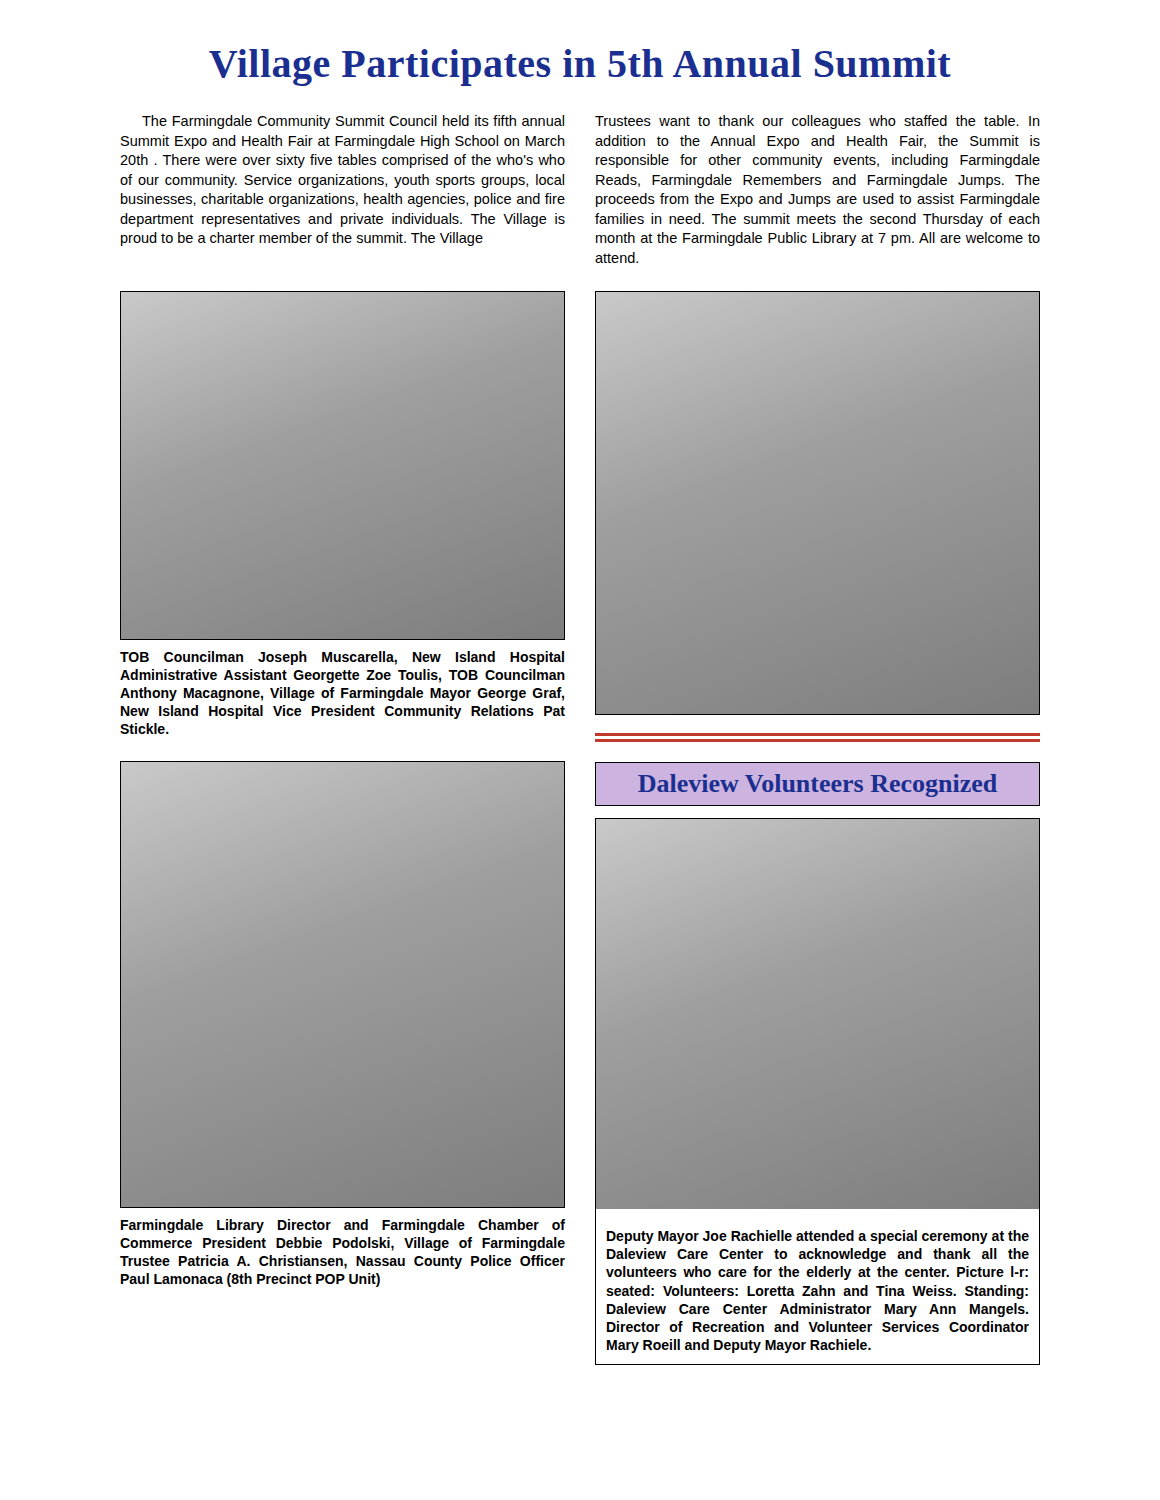Village Participates in 5th Annual Summit
The Farmingdale Community Summit Council held its fifth annual Summit Expo and Health Fair at Farmingdale High School on March 20th . There were over sixty five tables comprised of the who's who of our community. Service organizations, youth sports groups, local businesses, charitable organizations, health agencies, police and fire department representatives and private individuals. The Village is proud to be a charter member of the summit. The Village
Trustees want to thank our colleagues who staffed the table. In addition to the Annual Expo and Health Fair, the Summit is responsible for other community events, including Farmingdale Reads, Farmingdale Remembers and Farmingdale Jumps. The proceeds from the Expo and Jumps are used to assist Farmingdale families in need. The summit meets the second Thursday of each month at the Farmingdale Public Library at 7 pm. All are welcome to attend.
TOB Councilman Joseph Muscarella, New Island Hospital Administrative Assistant Georgette Zoe Toulis, TOB Councilman Anthony Macagnone, Village of Farmingdale Mayor George Graf, New Island Hospital Vice President Community Relations Pat Stickle.
Farmingdale Library Director and Farmingdale Chamber of Commerce President Debbie Podolski, Village of Farmingdale Trustee Patricia A. Christiansen, Nassau County Police Officer Paul Lamonaca (8th Precinct POP Unit)
Daleview Volunteers Recognized
Deputy Mayor Joe Rachielle attended a special ceremony at the Daleview Care Center to acknowledge and thank all the volunteers who care for the elderly at the center. Picture l-r: seated: Volunteers: Loretta Zahn and Tina Weiss. Standing: Daleview Care Center Administrator Mary Ann Mangels. Director of Recreation and Volunteer Services Coordinator Mary Roeill and Deputy Mayor Rachiele.